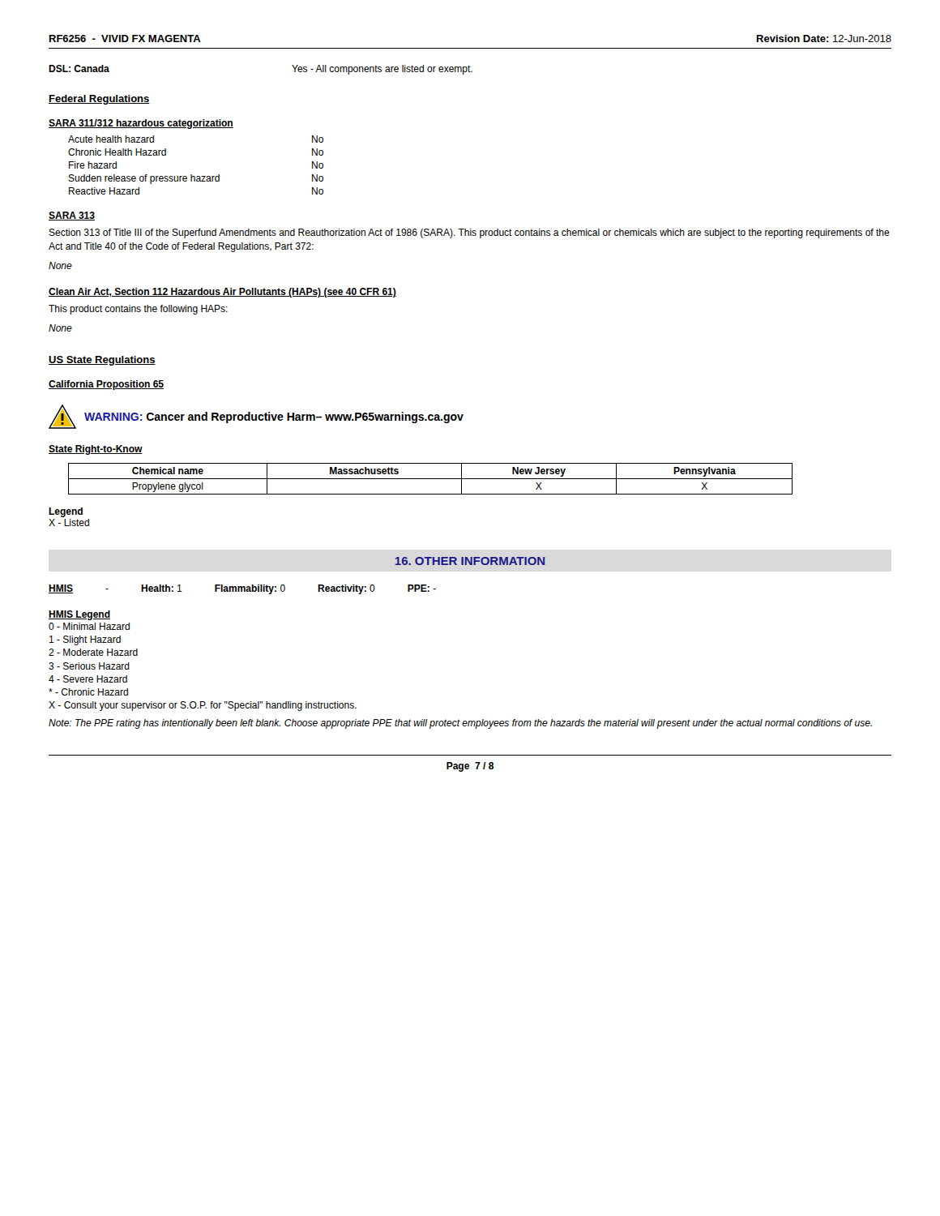RF6256 - VIVID FX MAGENTA
Revision Date: 12-Jun-2018
DSL: Canada
Yes - All components are listed or exempt.
Federal Regulations
SARA 311/312 hazardous categorization
Acute health hazard
No
Chronic Health Hazard
No
Fire hazard
No
Sudden release of pressure hazard
No
Reactive Hazard
No
SARA 313
Section 313 of Title III of the Superfund Amendments and Reauthorization Act of 1986 (SARA). This product contains a chemical or chemicals which are subject to the reporting requirements of the Act and Title 40 of the Code of Federal Regulations, Part 372:
None
Clean Air Act, Section 112 Hazardous Air Pollutants (HAPs) (see 40 CFR 61)
This product contains the following HAPs:
None
US State Regulations
California Proposition 65
WARNING: Cancer and Reproductive Harm– www.P65warnings.ca.gov
State Right-to-Know
| Chemical name | Massachusetts | New Jersey | Pennsylvania |
| --- | --- | --- | --- |
| Propylene glycol | | X | X |
Legend
X - Listed
16. OTHER INFORMATION
HMIS - Health: 1 Flammability: 0 Reactivity: 0 PPE: -
HMIS Legend
0 - Minimal Hazard
1 - Slight Hazard
2 - Moderate Hazard
3 - Serious Hazard
4 - Severe Hazard
* - Chronic Hazard
X - Consult your supervisor or S.O.P. for "Special" handling instructions.
Note: The PPE rating has intentionally been left blank. Choose appropriate PPE that will protect employees from the hazards the material will present under the actual normal conditions of use.
Page 7 / 8